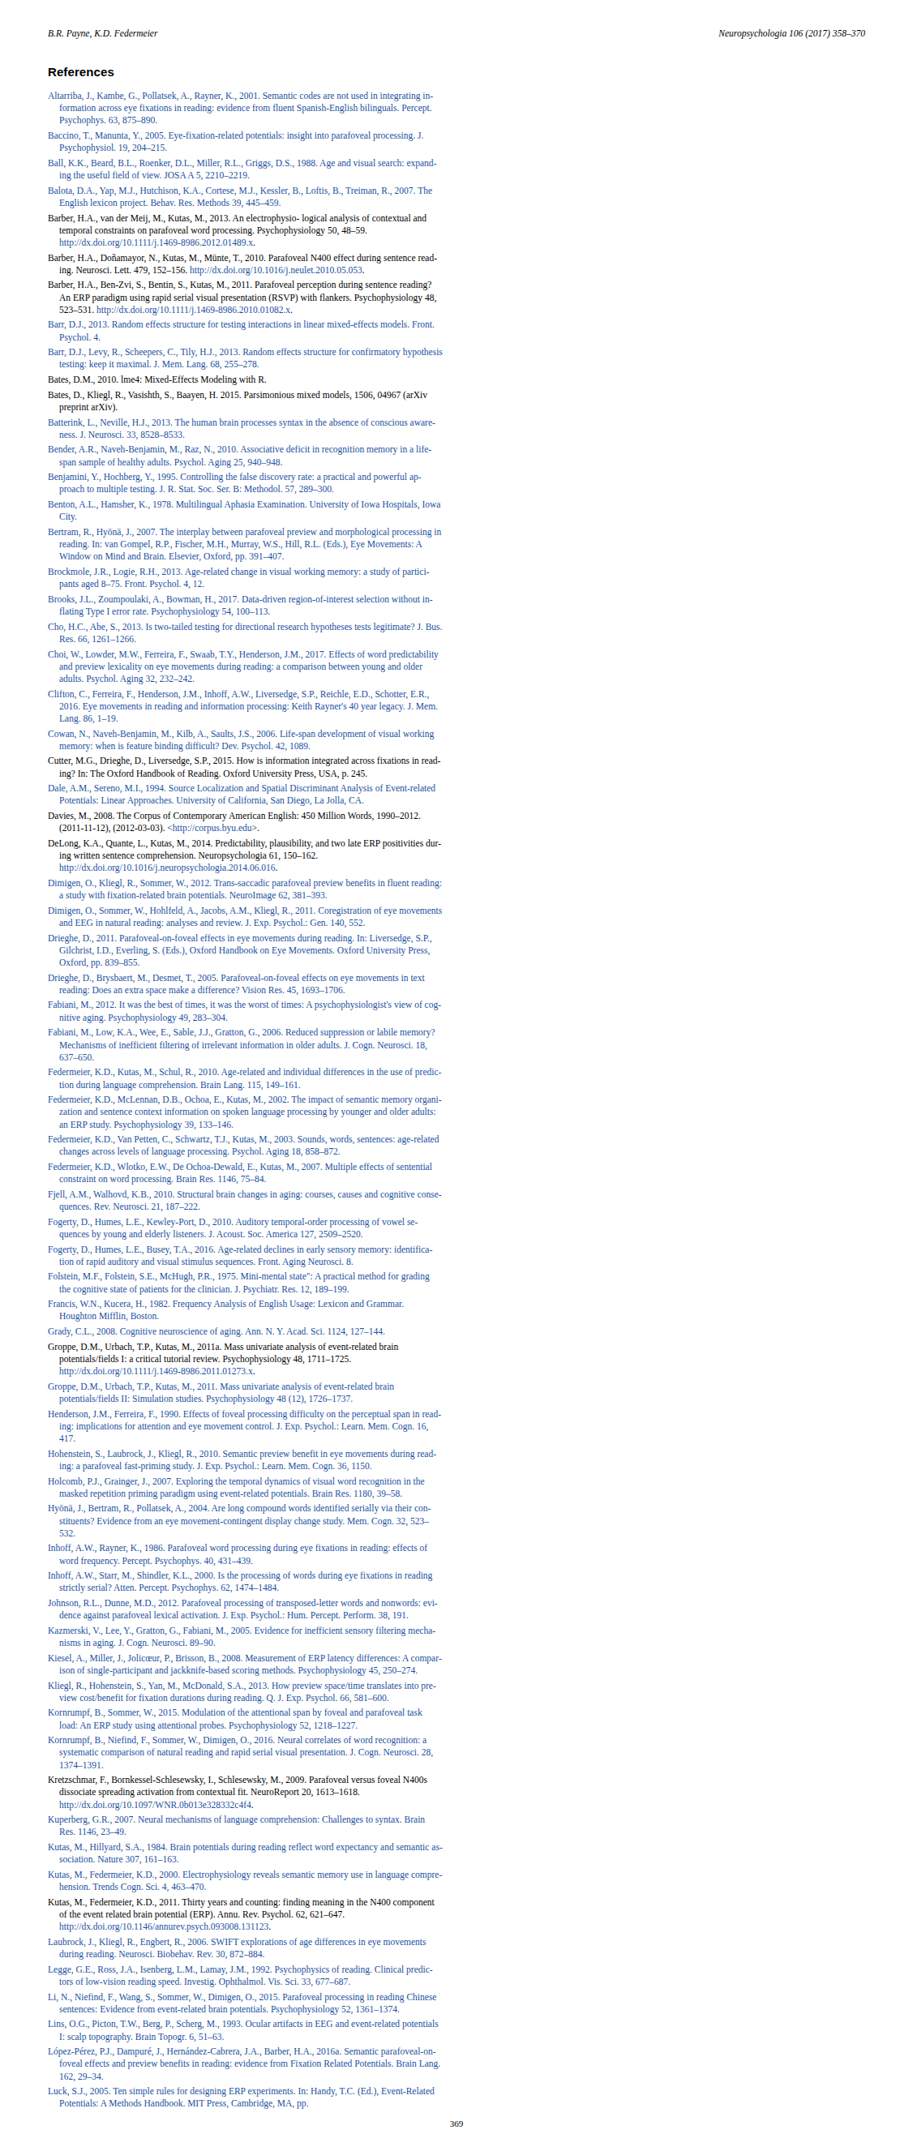B.R. Payne, K.D. Federmeier
Neuropsychologia 106 (2017) 358–370
References
Altarriba, J., Kambe, G., Pollatsek, A., Rayner, K., 2001. Semantic codes are not used in integrating information across eye fixations in reading: evidence from fluent Spanish-English bilinguals. Percept. Psychophys. 63, 875–890.
Baccino, T., Manunta, Y., 2005. Eye-fixation-related potentials: insight into parafoveal processing. J. Psychophysiol. 19, 204–215.
Ball, K.K., Beard, B.L., Roenker, D.L., Miller, R.L., Griggs, D.S., 1988. Age and visual search: expanding the useful field of view. JOSA A 5, 2210–2219.
Balota, D.A., Yap, M.J., Hutchison, K.A., Cortese, M.J., Kessler, B., Loftis, B., Treiman, R., 2007. The English lexicon project. Behav. Res. Methods 39, 445–459.
Barber, H.A., van der Meij, M., Kutas, M., 2013. An electrophysio- logical analysis of contextual and temporal constraints on parafoveal word processing. Psychophysiology 50, 48–59. http://dx.doi.org/10.1111/j.1469-8986.2012.01489.x.
Barber, H.A., Doñamayor, N., Kutas, M., Münte, T., 2010. Parafoveal N400 effect during sentence reading. Neurosci. Lett. 479, 152–156. http://dx.doi.org/10.1016/j.neulet.2010.05.053.
Barber, H.A., Ben-Zvi, S., Bentin, S., Kutas, M., 2011. Parafoveal perception during sentence reading? An ERP paradigm using rapid serial visual presentation (RSVP) with flankers. Psychophysiology 48, 523–531. http://dx.doi.org/10.1111/j.1469-8986.2010.01082.x.
Barr, D.J., 2013. Random effects structure for testing interactions in linear mixed-effects models. Front. Psychol. 4.
Barr, D.J., Levy, R., Scheepers, C., Tily, H.J., 2013. Random effects structure for confirmatory hypothesis testing: keep it maximal. J. Mem. Lang. 68, 255–278.
Bates, D.M., 2010. lme4: Mixed-Effects Modeling with R.
Bates, D., Kliegl, R., Vasishth, S., Baayen, H. 2015. Parsimonious mixed models, 1506, 04967 (arXiv preprint arXiv).
Batterink, L., Neville, H.J., 2013. The human brain processes syntax in the absence of conscious awareness. J. Neurosci. 33, 8528–8533.
Bender, A.R., Naveh-Benjamin, M., Raz, N., 2010. Associative deficit in recognition memory in a lifespan sample of healthy adults. Psychol. Aging 25, 940–948.
Benjamini, Y., Hochberg, Y., 1995. Controlling the false discovery rate: a practical and powerful approach to multiple testing. J. R. Stat. Soc. Ser. B: Methodol. 57, 289–300.
Benton, A.L., Hamsher, K., 1978. Multilingual Aphasia Examination. University of Iowa Hospitals, Iowa City.
Bertram, R., Hyönä, J., 2007. The interplay between parafoveal preview and morphological processing in reading. In: van Gompel, R.P., Fischer, M.H., Murray, W.S., Hill, R.L. (Eds.), Eye Movements: A Window on Mind and Brain. Elsevier, Oxford, pp. 391–407.
Brockmole, J.R., Logie, R.H., 2013. Age-related change in visual working memory: a study of participants aged 8–75. Front. Psychol. 4, 12.
Brooks, J.L., Zoumpoulaki, A., Bowman, H., 2017. Data-driven region-of-interest selection without inflating Type I error rate. Psychophysiology 54, 100–113.
Cho, H.C., Abe, S., 2013. Is two-tailed testing for directional research hypotheses tests legitimate? J. Bus. Res. 66, 1261–1266.
Choi, W., Lowder, M.W., Ferreira, F., Swaab, T.Y., Henderson, J.M., 2017. Effects of word predictability and preview lexicality on eye movements during reading: a comparison between young and older adults. Psychol. Aging 32, 232–242.
Clifton, C., Ferreira, F., Henderson, J.M., Inhoff, A.W., Liversedge, S.P., Reichle, E.D., Schotter, E.R., 2016. Eye movements in reading and information processing: Keith Rayner's 40 year legacy. J. Mem. Lang. 86, 1–19.
Cowan, N., Naveh-Benjamin, M., Kilb, A., Saults, J.S., 2006. Life-span development of visual working memory: when is feature binding difficult? Dev. Psychol. 42, 1089.
Cutter, M.G., Drieghe, D., Liversedge, S.P., 2015. How is information integrated across fixations in reading? In: The Oxford Handbook of Reading. Oxford University Press, USA, p. 245.
Dale, A.M., Sereno, M.I., 1994. Source Localization and Spatial Discriminant Analysis of Event-related Potentials: Linear Approaches. University of California, San Diego, La Jolla, CA.
Davies, M., 2008. The Corpus of Contemporary American English: 450 Million Words, 1990–2012. (2011-11-12), (2012-03-03). <http://corpus.byu.edu>.
DeLong, K.A., Quante, L., Kutas, M., 2014. Predictability, plausibility, and two late ERP positivities during written sentence comprehension. Neuropsychologia 61, 150–162. http://dx.doi.org/10.1016/j.neuropsychologia.2014.06.016.
Dimigen, O., Kliegl, R., Sommer, W., 2012. Trans-saccadic parafoveal preview benefits in fluent reading: a study with fixation-related brain potentials. NeuroImage 62, 381–393.
Dimigen, O., Sommer, W., Hohlfeld, A., Jacobs, A.M., Kliegl, R., 2011. Coregistration of eye movements and EEG in natural reading: analyses and review. J. Exp. Psychol.: Gen. 140, 552.
Drieghe, D., 2011. Parafoveal-on-foveal effects in eye movements during reading. In: Liversedge, S.P., Gilchrist, I.D., Everling, S. (Eds.), Oxford Handbook on Eye Movements. Oxford University Press, Oxford, pp. 839–855.
Drieghe, D., Brysbaert, M., Desmet, T., 2005. Parafoveal-on-foveal effects on eye movements in text reading: Does an extra space make a difference? Vision Res. 45, 1693–1706.
Fabiani, M., 2012. It was the best of times, it was the worst of times: A psychophysiologist's view of cognitive aging. Psychophysiology 49, 283–304.
Fabiani, M., Low, K.A., Wee, E., Sable, J.J., Gratton, G., 2006. Reduced suppression or labile memory? Mechanisms of inefficient filtering of irrelevant information in older adults. J. Cogn. Neurosci. 18, 637–650.
Federmeier, K.D., Kutas, M., Schul, R., 2010. Age-related and individual differences in the use of prediction during language comprehension. Brain Lang. 115, 149–161.
Federmeier, K.D., McLennan, D.B., Ochoa, E., Kutas, M., 2002. The impact of semantic memory organization and sentence context information on spoken language processing by younger and older adults: an ERP study. Psychophysiology 39, 133–146.
Federmeier, K.D., Van Petten, C., Schwartz, T.J., Kutas, M., 2003. Sounds, words, sentences: age-related changes across levels of language processing. Psychol. Aging 18, 858–872.
Federmeier, K.D., Wlotko, E.W., De Ochoa-Dewald, E., Kutas, M., 2007. Multiple effects of sentential constraint on word processing. Brain Res. 1146, 75–84.
Fjell, A.M., Walhovd, K.B., 2010. Structural brain changes in aging: courses, causes and cognitive consequences. Rev. Neurosci. 21, 187–222.
Fogerty, D., Humes, L.E., Kewley-Port, D., 2010. Auditory temporal-order processing of vowel sequences by young and elderly listeners. J. Acoust. Soc. America 127, 2509–2520.
Fogerty, D., Humes, L.E., Busey, T.A., 2016. Age-related declines in early sensory memory: identification of rapid auditory and visual stimulus sequences. Front. Aging Neurosci. 8.
Folstein, M.F., Folstein, S.E., McHugh, P.R., 1975. Mini-mental state": A practical method for grading the cognitive state of patients for the clinician. J. Psychiatr. Res. 12, 189–199.
Francis, W.N., Kucera, H., 1982. Frequency Analysis of English Usage: Lexicon and Grammar. Houghton Mifflin, Boston.
Grady, C.L., 2008. Cognitive neuroscience of aging. Ann. N. Y. Acad. Sci. 1124, 127–144.
Groppe, D.M., Urbach, T.P., Kutas, M., 2011a. Mass univariate analysis of event-related brain potentials/fields I: a critical tutorial review. Psychophysiology 48, 1711–1725. http://dx.doi.org/10.1111/j.1469-8986.2011.01273.x.
Groppe, D.M., Urbach, T.P., Kutas, M., 2011. Mass univariate analysis of event-related brain potentials/fields II: Simulation studies. Psychophysiology 48 (12), 1726–1737.
Henderson, J.M., Ferreira, F., 1990. Effects of foveal processing difficulty on the perceptual span in reading: implications for attention and eye movement control. J. Exp. Psychol.: Learn. Mem. Cogn. 16, 417.
Hohenstein, S., Laubrock, J., Kliegl, R., 2010. Semantic preview benefit in eye movements during reading: a parafoveal fast-priming study. J. Exp. Psychol.: Learn. Mem. Cogn. 36, 1150.
Holcomb, P.J., Grainger, J., 2007. Exploring the temporal dynamics of visual word recognition in the masked repetition priming paradigm using event-related potentials. Brain Res. 1180, 39–58.
Hyönä, J., Bertram, R., Pollatsek, A., 2004. Are long compound words identified serially via their constituents? Evidence from an eye movement-contingent display change study. Mem. Cogn. 32, 523–532.
Inhoff, A.W., Rayner, K., 1986. Parafoveal word processing during eye fixations in reading: effects of word frequency. Percept. Psychophys. 40, 431–439.
Inhoff, A.W., Starr, M., Shindler, K.L., 2000. Is the processing of words during eye fixations in reading strictly serial? Atten. Percept. Psychophys. 62, 1474–1484.
Johnson, R.L., Dunne, M.D., 2012. Parafoveal processing of transposed-letter words and nonwords: evidence against parafoveal lexical activation. J. Exp. Psychol.: Hum. Percept. Perform. 38, 191.
Kazmerski, V., Lee, Y., Gratton, G., Fabiani, M., 2005. Evidence for inefficient sensory filtering mechanisms in aging. J. Cogn. Neurosci. 89–90.
Kiesel, A., Miller, J., Jolicœur, P., Brisson, B., 2008. Measurement of ERP latency differences: A comparison of single-participant and jackknife-based scoring methods. Psychophysiology 45, 250–274.
Kliegl, R., Hohenstein, S., Yan, M., McDonald, S.A., 2013. How preview space/time translates into preview cost/benefit for fixation durations during reading. Q. J. Exp. Psychol. 66, 581–600.
Kornrumpf, B., Sommer, W., 2015. Modulation of the attentional span by foveal and parafoveal task load: An ERP study using attentional probes. Psychophysiology 52, 1218–1227.
Kornrumpf, B., Niefind, F., Sommer, W., Dimigen, O., 2016. Neural correlates of word recognition: a systematic comparison of natural reading and rapid serial visual presentation. J. Cogn. Neurosci. 28, 1374–1391.
Kretzschmar, F., Bornkessel-Schlesewsky, I., Schlesewsky, M., 2009. Parafoveal versus foveal N400s dissociate spreading activation from contextual fit. NeuroReport 20, 1613–1618. http://dx.doi.org/10.1097/WNR.0b013e328332c4f4.
Kuperberg, G.R., 2007. Neural mechanisms of language comprehension: Challenges to syntax. Brain Res. 1146, 23–49.
Kutas, M., Hillyard, S.A., 1984. Brain potentials during reading reflect word expectancy and semantic association. Nature 307, 161–163.
Kutas, M., Federmeier, K.D., 2000. Electrophysiology reveals semantic memory use in language comprehension. Trends Cogn. Sci. 4, 463–470.
Kutas, M., Federmeier, K.D., 2011. Thirty years and counting: finding meaning in the N400 component of the event related brain potential (ERP). Annu. Rev. Psychol. 62, 621–647. http://dx.doi.org/10.1146/annurev.psych.093008.131123.
Laubrock, J., Kliegl, R., Engbert, R., 2006. SWIFT explorations of age differences in eye movements during reading. Neurosci. Biobehav. Rev. 30, 872–884.
Legge, G.E., Ross, J.A., Isenberg, L.M., Lamay, J.M., 1992. Psychophysics of reading. Clinical predictors of low-vision reading speed. Investig. Ophthalmol. Vis. Sci. 33, 677–687.
Li, N., Niefind, F., Wang, S., Sommer, W., Dimigen, O., 2015. Parafoveal processing in reading Chinese sentences: Evidence from event-related brain potentials. Psychophysiology 52, 1361–1374.
Lins, O.G., Picton, T.W., Berg, P., Scherg, M., 1993. Ocular artifacts in EEG and event-related potentials I: scalp topography. Brain Topogr. 6, 51–63.
López-Pérez, P.J., Dampuré, J., Hernández-Cabrera, J.A., Barber, H.A., 2016a. Semantic parafoveal-on-foveal effects and preview benefits in reading: evidence from Fixation Related Potentials. Brain Lang. 162, 29–34.
Luck, S.J., 2005. Ten simple rules for designing ERP experiments. In: Handy, T.C. (Ed.), Event-Related Potentials: A Methods Handbook. MIT Press, Cambridge, MA, pp.
369